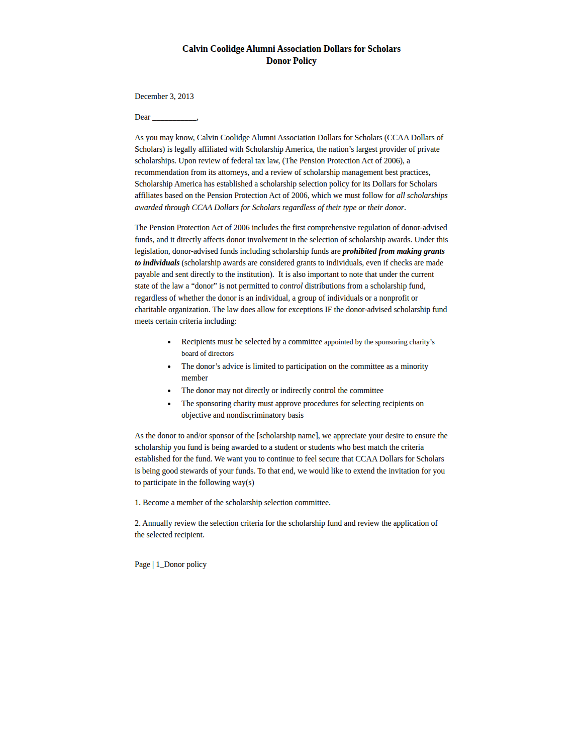Calvin Coolidge Alumni Association Dollars for Scholars Donor Policy
December 3, 2013
Dear ___________,
As you may know, Calvin Coolidge Alumni Association Dollars for Scholars (CCAA Dollars of Scholars) is legally affiliated with Scholarship America, the nation’s largest provider of private scholarships. Upon review of federal tax law, (The Pension Protection Act of 2006), a recommendation from its attorneys, and a review of scholarship management best practices, Scholarship America has established a scholarship selection policy for its Dollars for Scholars affiliates based on the Pension Protection Act of 2006, which we must follow for all scholarships awarded through CCAA Dollars for Scholars regardless of their type or their donor.
The Pension Protection Act of 2006 includes the first comprehensive regulation of donor-advised funds, and it directly affects donor involvement in the selection of scholarship awards. Under this legislation, donor-advised funds including scholarship funds are prohibited from making grants to individuals (scholarship awards are considered grants to individuals, even if checks are made payable and sent directly to the institution). It is also important to note that under the current state of the law a “donor” is not permitted to control distributions from a scholarship fund, regardless of whether the donor is an individual, a group of individuals or a nonprofit or charitable organization. The law does allow for exceptions IF the donor-advised scholarship fund meets certain criteria including:
Recipients must be selected by a committee appointed by the sponsoring charity’s board of directors
The donor’s advice is limited to participation on the committee as a minority member
The donor may not directly or indirectly control the committee
The sponsoring charity must approve procedures for selecting recipients on objective and nondiscriminatory basis
As the donor to and/or sponsor of the [scholarship name], we appreciate your desire to ensure the scholarship you fund is being awarded to a student or students who best match the criteria established for the fund. We want you to continue to feel secure that CCAA Dollars for Scholars is being good stewards of your funds. To that end, we would like to extend the invitation for you to participate in the following way(s)
1. Become a member of the scholarship selection committee.
2. Annually review the selection criteria for the scholarship fund and review the application of the selected recipient.
Page | 1_Donor policy